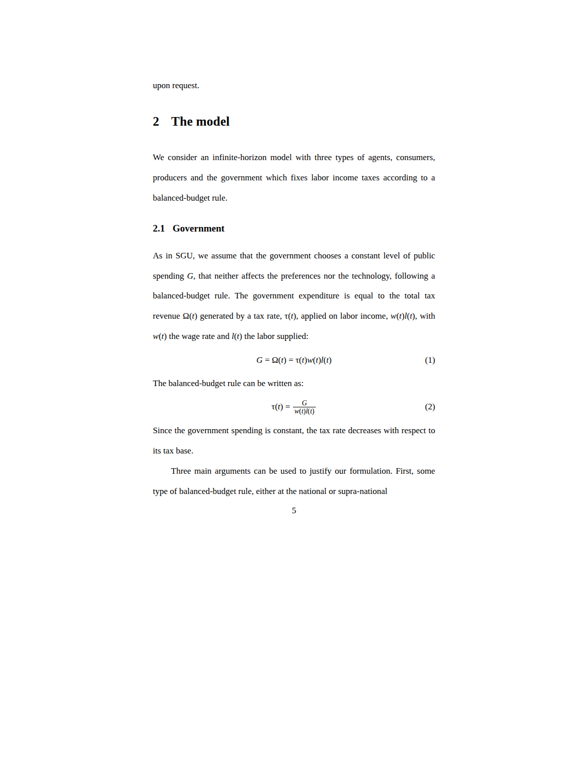upon request.
2 The model
We consider an infinite-horizon model with three types of agents, consumers, producers and the government which fixes labor income taxes according to a balanced-budget rule.
2.1 Government
As in SGU, we assume that the government chooses a constant level of public spending G, that neither affects the preferences nor the technology, following a balanced-budget rule. The government expenditure is equal to the total tax revenue Ω(t) generated by a tax rate, τ(t), applied on labor income, w(t)l(t), with w(t) the wage rate and l(t) the labor supplied:
G = Ω(t) = τ(t)w(t)l(t) (1)
The balanced-budget rule can be written as:
τ(t) = Gw(t)l(t) (2)
Since the government spending is constant, the tax rate decreases with respect to its tax base.
Three main arguments can be used to justify our formulation. First, some type of balanced-budget rule, either at the national or supra-national
5